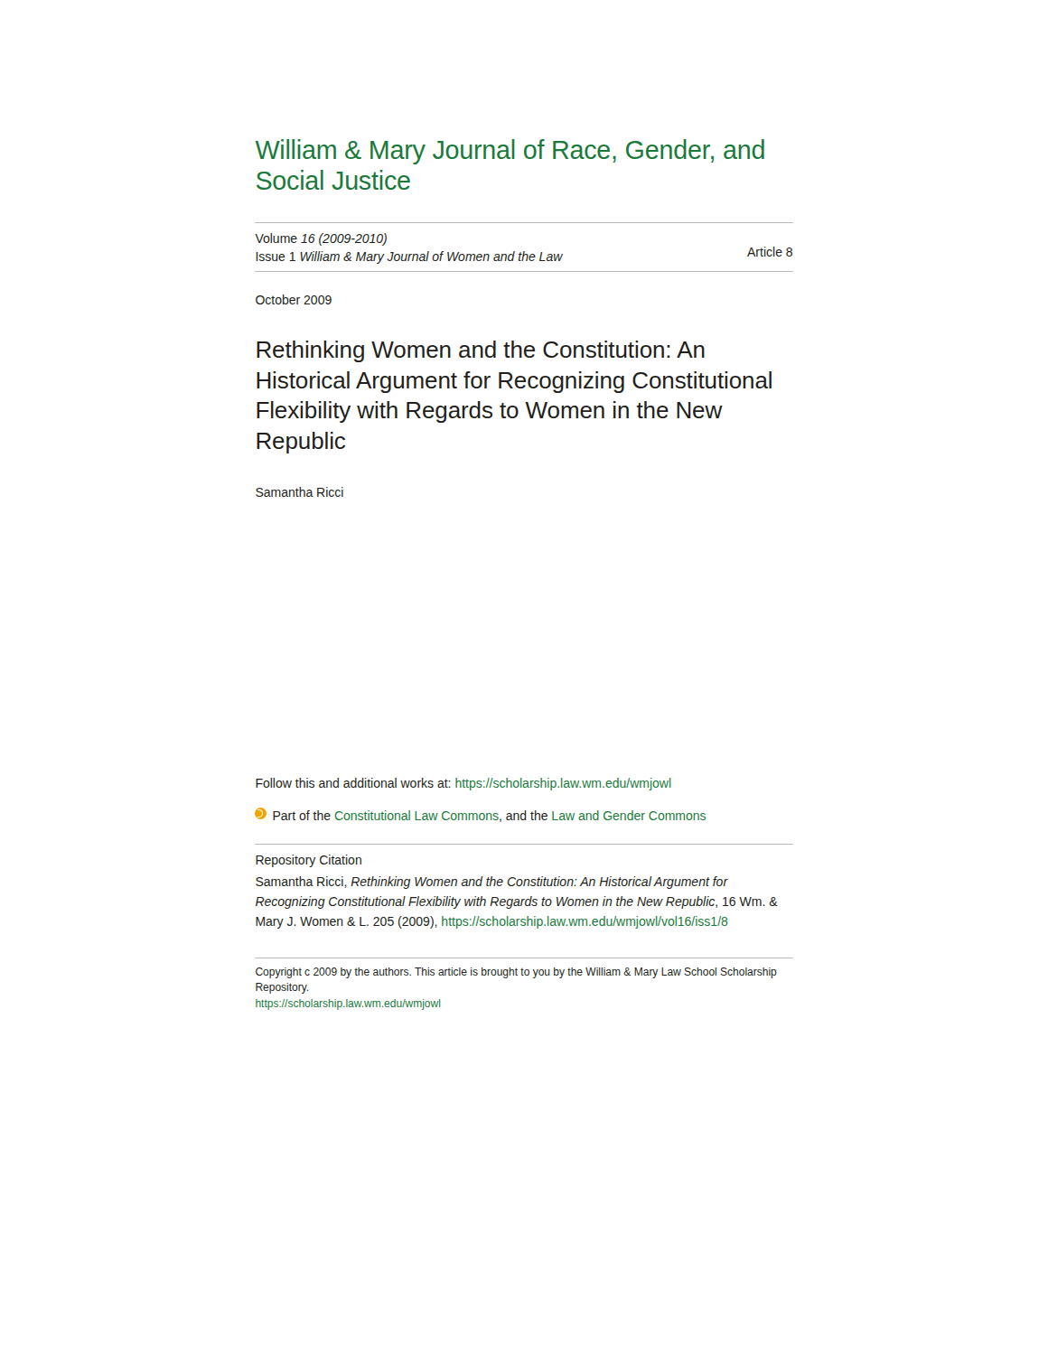William & Mary Journal of Race, Gender, and Social Justice
Volume 16 (2009-2010)
Issue 1 William & Mary Journal of Women and the Law
Article 8
October 2009
Rethinking Women and the Constitution: An Historical Argument for Recognizing Constitutional Flexibility with Regards to Women in the New Republic
Samantha Ricci
Follow this and additional works at: https://scholarship.law.wm.edu/wmjowl
Part of the Constitutional Law Commons, and the Law and Gender Commons
Repository Citation
Samantha Ricci, Rethinking Women and the Constitution: An Historical Argument for Recognizing Constitutional Flexibility with Regards to Women in the New Republic, 16 Wm. & Mary J. Women & L. 205 (2009), https://scholarship.law.wm.edu/wmjowl/vol16/iss1/8
Copyright c 2009 by the authors. This article is brought to you by the William & Mary Law School Scholarship Repository.
https://scholarship.law.wm.edu/wmjowl